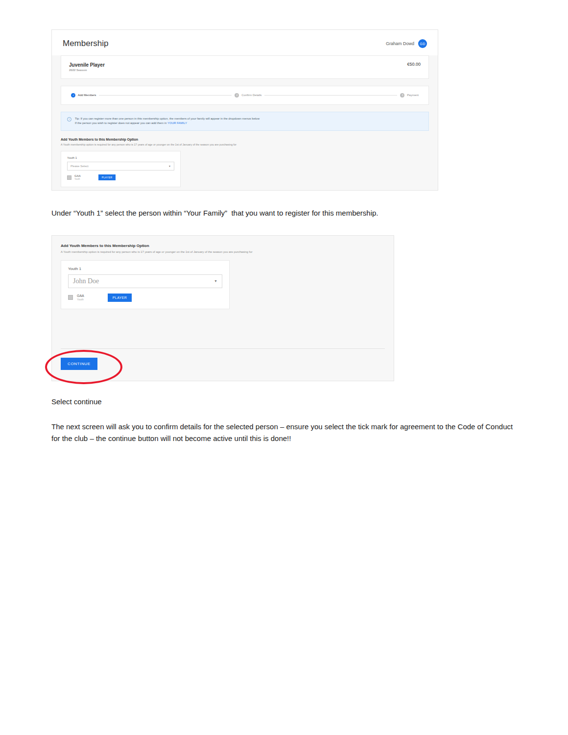Membership
Graham Dowd
GD
Juvenile Player 2022 Season
€50.00
✓
Add Members
2
Confirm Details
3
Payment
i
Tip: If you can register more than one person in this membership option, the members of your family will appear in the dropdown menus below
If the person you wish to register does not appear you can add them in YOUR FAMILY
Add Youth Members to this Membership Option
A Youth membership option is required for any person who is 17 years of age or younger on the 1st of January of the season you are purchasing for
Youth 1
Please Select ▼
GAAYouth
PLAYER
Under “Youth 1” select the person within “Your Family” that you want to register for this membership.
Add Youth Members to this Membership Option
A Youth membership option is required for any person who is 17 years of age or younger on the 1st of January of the season you are purchasing for
Youth 1
John Doe ▼
GAAYouth
PLAYER
CONTINUE
Select continue
The next screen will ask you to confirm details for the selected person – ensure you select the tick mark for agreement to the Code of Conduct for the club – the continue button will not become active until this is done!!